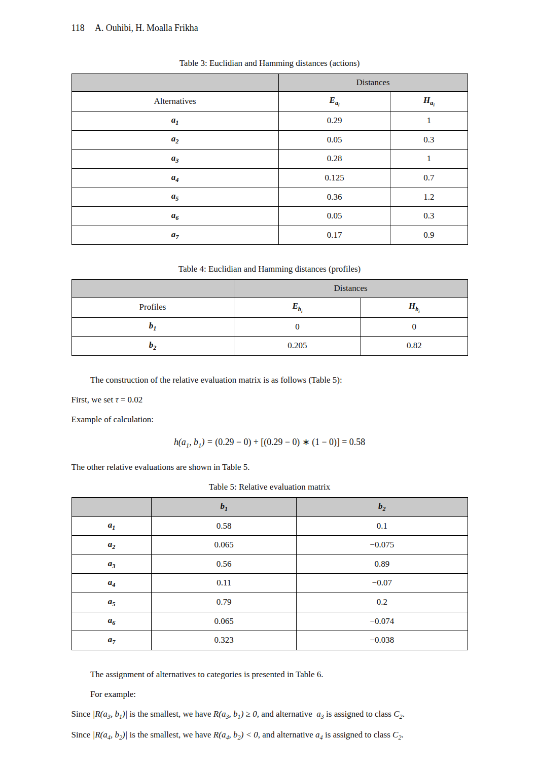118 A. Ouhibi, H. Moalla Frikha
Table 3: Euclidian and Hamming distances (actions)
| | Distances |
| --- | --- |
| Alternatives | E a i | H a i |
| a 1 | 0.29 | 1 |
| a 2 | 0.05 | 0.3 |
| a 3 | 0.28 | 1 |
| a 4 | 0.125 | 0.7 |
| a 5 | 0.36 | 1.2 |
| a 6 | 0.05 | 0.3 |
| a 7 | 0.17 | 0.9 |
Table 4: Euclidian and Hamming distances (profiles)
| | Distances |
| --- | --- |
| Profiles | E b i | H b i |
| b 1 | 0 | 0 |
| b 2 | 0.205 | 0.82 |
The construction of the relative evaluation matrix is as follows (Table 5):
First, we set τ = 0.02
Example of calculation:
h(a1, b1) = (0.29 − 0) + [(0.29 − 0) ∗ (1 − 0)] = 0.58
The other relative evaluations are shown in Table 5.
Table 5: Relative evaluation matrix
| | b 1 | b 2 |
| --- | --- | --- |
| a 1 | 0.58 | 0.1 |
| a 2 | 0.065 | −0.075 |
| a 3 | 0.56 | 0.89 |
| a 4 | 0.11 | −0.07 |
| a 5 | 0.79 | 0.2 |
| a 6 | 0.065 | −0.074 |
| a 7 | 0.323 | −0.038 |
The assignment of alternatives to categories is presented in Table 6.
For example:
Since |R(a3, b1)| is the smallest, we have R(a3, b1) ≥ 0, and alternative a3 is assigned to class C2.
Since |R(a4, b2)| is the smallest, we have R(a4, b2) < 0, and alternative a4 is assigned to class C2.